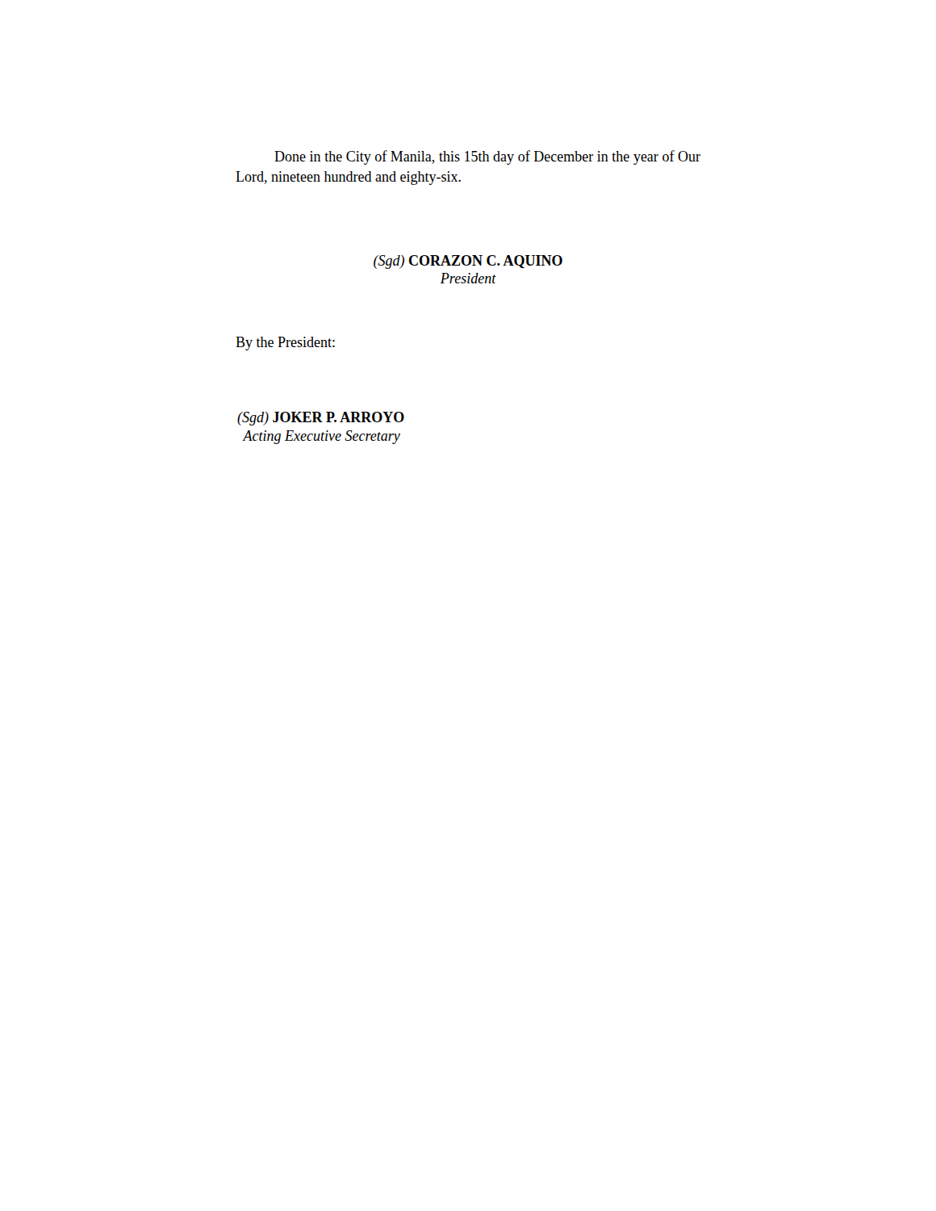Done in the City of Manila, this 15th day of December in the year of Our Lord, nineteen hundred and eighty-six.
(Sgd) CORAZON C. AQUINO
President
By the President:
(Sgd) JOKER P. ARROYO
Acting Executive Secretary